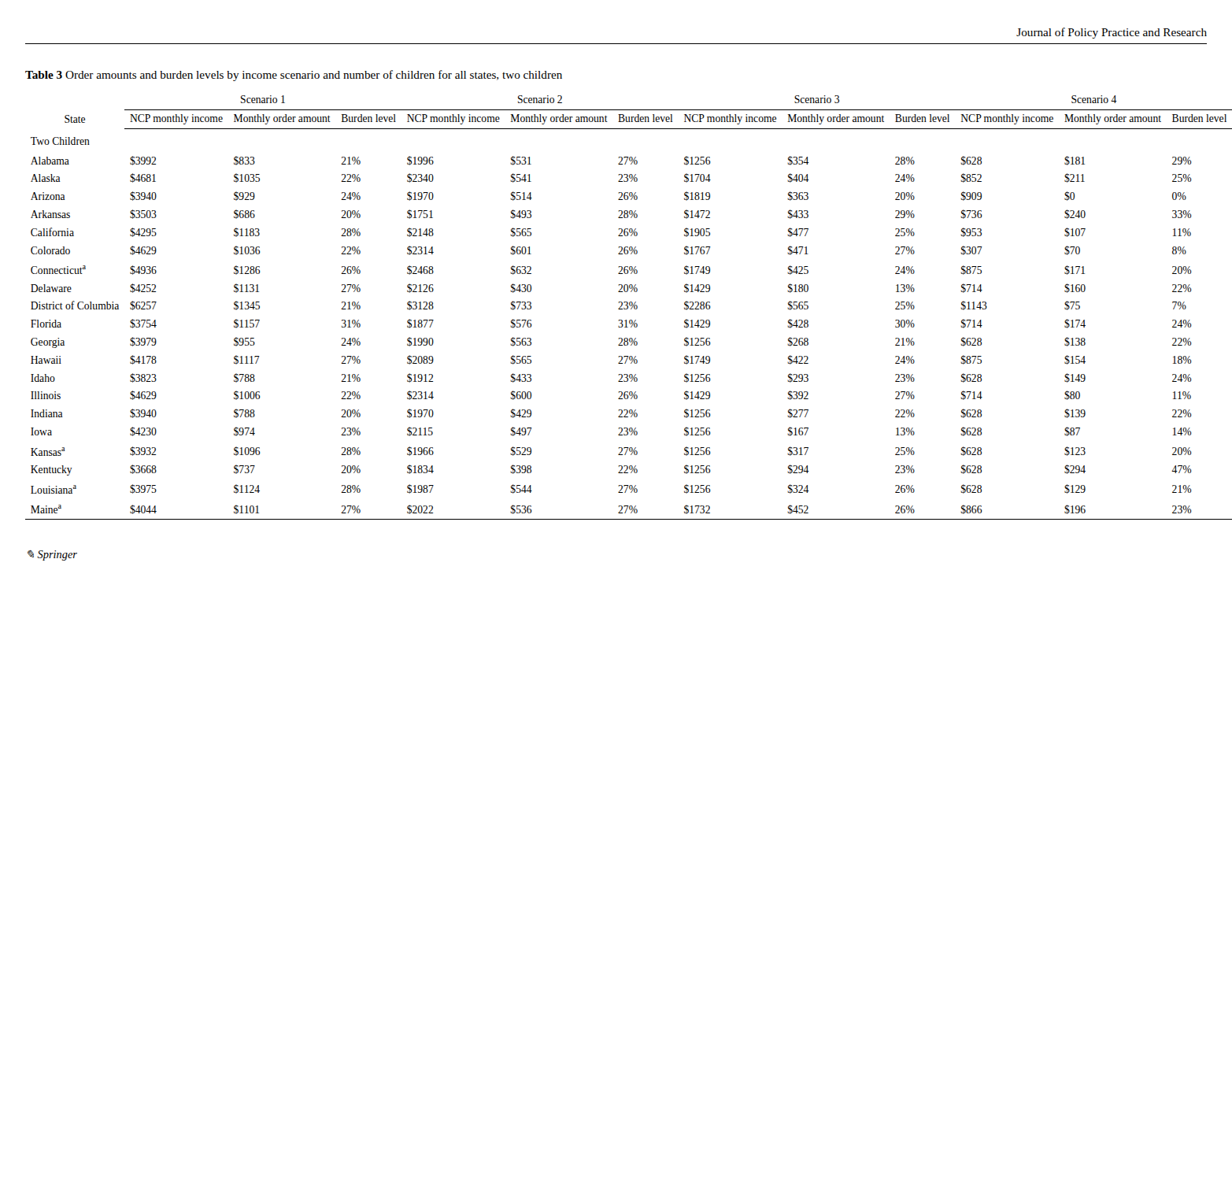Journal of Policy Practice and Research
Table 3 Order amounts and burden levels by income scenario and number of children for all states, two children
| State | Scenario 1 | Scenario 2 | Scenario 3 | Scenario 4 |
| --- | --- | --- | --- | --- |
| NCP monthly income | Monthly order amount | Burden level | NCP monthly income | Monthly order amount | Burden level | NCP monthly income | Monthly order amount | Burden level | NCP monthly income | Monthly order amount | Burden level |
| Two Children |
| Alabama | $3992 | $833 | 21% | $1996 | $531 | 27% | $1256 | $354 | 28% | $628 | $181 | 29% |
| Alaska | $4681 | $1035 | 22% | $2340 | $541 | 23% | $1704 | $404 | 24% | $852 | $211 | 25% |
| Arizona | $3940 | $929 | 24% | $1970 | $514 | 26% | $1819 | $363 | 20% | $909 | $0 | 0% |
| Arkansas | $3503 | $686 | 20% | $1751 | $493 | 28% | $1472 | $433 | 29% | $736 | $240 | 33% |
| California | $4295 | $1183 | 28% | $2148 | $565 | 26% | $1905 | $477 | 25% | $953 | $107 | 11% |
| Colorado | $4629 | $1036 | 22% | $2314 | $601 | 26% | $1767 | $471 | 27% | $307 | $70 | 8% |
| Connecticut a | $4936 | $1286 | 26% | $2468 | $632 | 26% | $1749 | $425 | 24% | $875 | $171 | 20% |
| Delaware | $4252 | $1131 | 27% | $2126 | $430 | 20% | $1429 | $180 | 13% | $714 | $160 | 22% |
| District of Columbia | $6257 | $1345 | 21% | $3128 | $733 | 23% | $2286 | $565 | 25% | $1143 | $75 | 7% |
| Florida | $3754 | $1157 | 31% | $1877 | $576 | 31% | $1429 | $428 | 30% | $714 | $174 | 24% |
| Georgia | $3979 | $955 | 24% | $1990 | $563 | 28% | $1256 | $268 | 21% | $628 | $138 | 22% |
| Hawaii | $4178 | $1117 | 27% | $2089 | $565 | 27% | $1749 | $422 | 24% | $875 | $154 | 18% |
| Idaho | $3823 | $788 | 21% | $1912 | $433 | 23% | $1256 | $293 | 23% | $628 | $149 | 24% |
| Illinois | $4629 | $1006 | 22% | $2314 | $600 | 26% | $1429 | $392 | 27% | $714 | $80 | 11% |
| Indiana | $3940 | $788 | 20% | $1970 | $429 | 22% | $1256 | $277 | 22% | $628 | $139 | 22% |
| Iowa | $4230 | $974 | 23% | $2115 | $497 | 23% | $1256 | $167 | 13% | $628 | $87 | 14% |
| Kansas a | $3932 | $1096 | 28% | $1966 | $529 | 27% | $1256 | $317 | 25% | $628 | $123 | 20% |
| Kentucky | $3668 | $737 | 20% | $1834 | $398 | 22% | $1256 | $294 | 23% | $628 | $294 | 47% |
| Louisiana a | $3975 | $1124 | 28% | $1987 | $544 | 27% | $1256 | $324 | 26% | $628 | $129 | 21% |
| Maine a | $4044 | $1101 | 27% | $2022 | $536 | 27% | $1732 | $452 | 26% | $866 | $196 | 23% |
✎ Springer